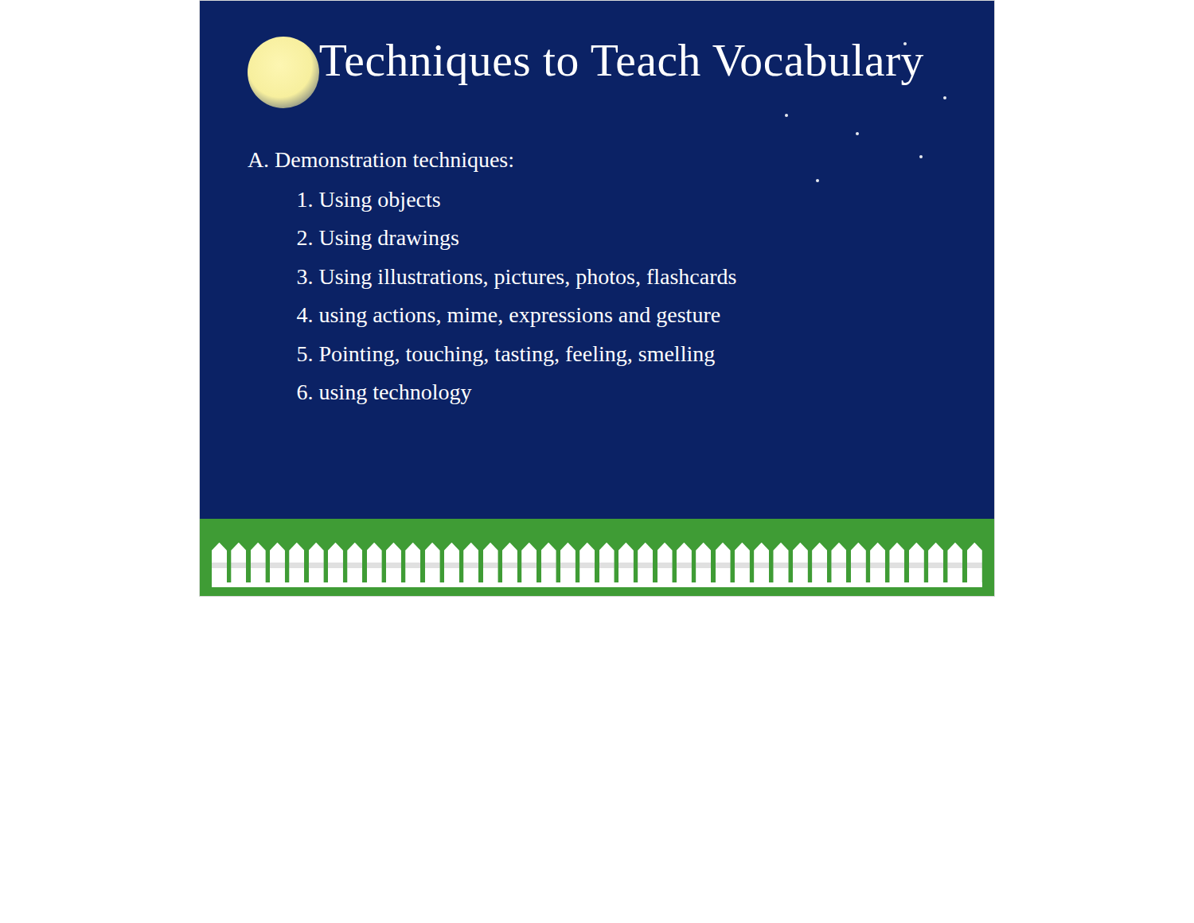Techniques to Teach Vocabulary
A. Demonstration techniques:
Using objects
Using drawings
Using illustrations, pictures, photos, flashcards
using actions, mime, expressions and gesture
Pointing, touching, tasting, feeling, smelling
using technology